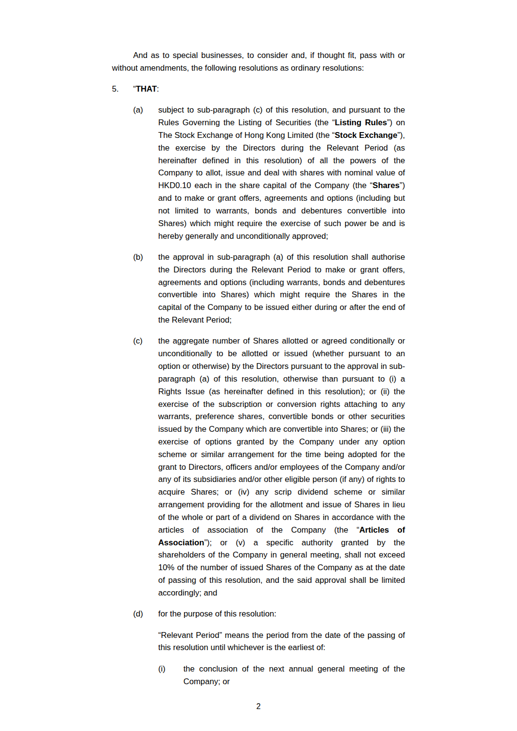And as to special businesses, to consider and, if thought fit, pass with or without amendments, the following resolutions as ordinary resolutions:
5.
“THAT:
(a)
subject to sub-paragraph (c) of this resolution, and pursuant to the Rules Governing the Listing of Securities (the “Listing Rules”) on The Stock Exchange of Hong Kong Limited (the “Stock Exchange”), the exercise by the Directors during the Relevant Period (as hereinafter defined in this resolution) of all the powers of the Company to allot, issue and deal with shares with nominal value of HKD0.10 each in the share capital of the Company (the “Shares”) and to make or grant offers, agreements and options (including but not limited to warrants, bonds and debentures convertible into Shares) which might require the exercise of such power be and is hereby generally and unconditionally approved;
(b)
the approval in sub-paragraph (a) of this resolution shall authorise the Directors during the Relevant Period to make or grant offers, agreements and options (including warrants, bonds and debentures convertible into Shares) which might require the Shares in the capital of the Company to be issued either during or after the end of the Relevant Period;
(c)
the aggregate number of Shares allotted or agreed conditionally or unconditionally to be allotted or issued (whether pursuant to an option or otherwise) by the Directors pursuant to the approval in sub-paragraph (a) of this resolution, otherwise than pursuant to (i) a Rights Issue (as hereinafter defined in this resolution); or (ii) the exercise of the subscription or conversion rights attaching to any warrants, preference shares, convertible bonds or other securities issued by the Company which are convertible into Shares; or (iii) the exercise of options granted by the Company under any option scheme or similar arrangement for the time being adopted for the grant to Directors, officers and/or employees of the Company and/or any of its subsidiaries and/or other eligible person (if any) of rights to acquire Shares; or (iv) any scrip dividend scheme or similar arrangement providing for the allotment and issue of Shares in lieu of the whole or part of a dividend on Shares in accordance with the articles of association of the Company (the “Articles of Association”); or (v) a specific authority granted by the shareholders of the Company in general meeting, shall not exceed 10% of the number of issued Shares of the Company as at the date of passing of this resolution, and the said approval shall be limited accordingly; and
(d)
for the purpose of this resolution:
“Relevant Period” means the period from the date of the passing of this resolution until whichever is the earliest of:
(i)
the conclusion of the next annual general meeting of the Company; or
2